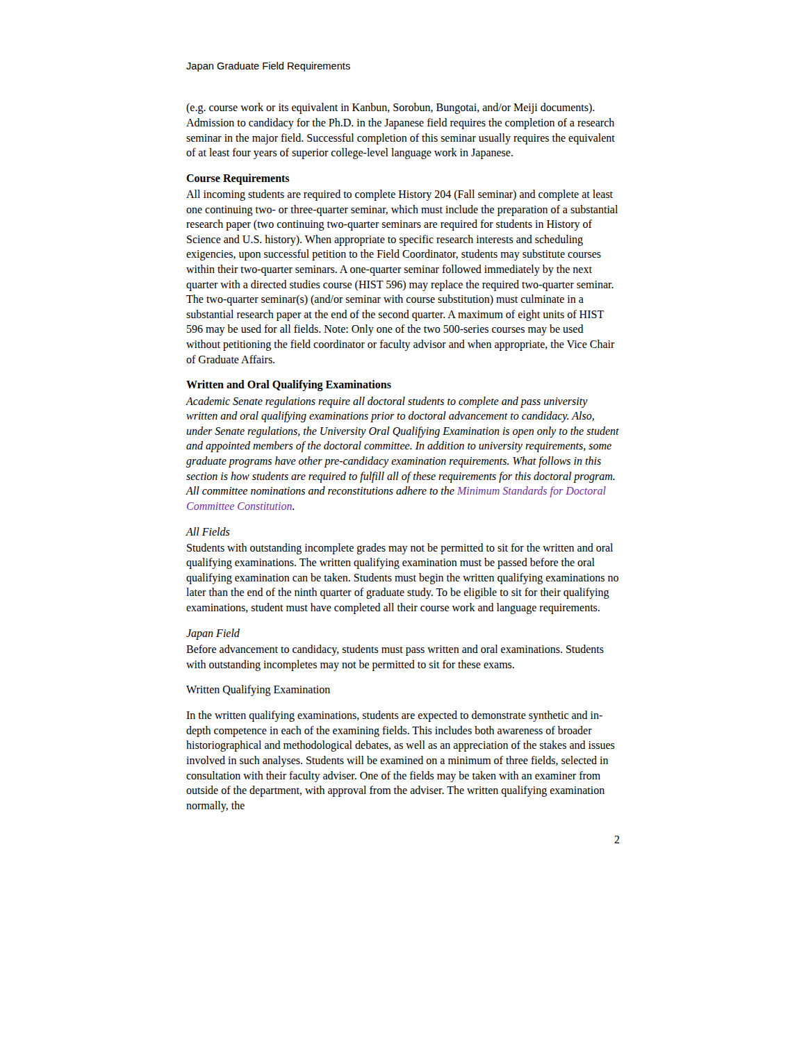Japan Graduate Field Requirements
(e.g. course work or its equivalent in Kanbun, Sorobun, Bungotai, and/or Meiji documents). Admission to candidacy for the Ph.D. in the Japanese field requires the completion of a research seminar in the major field. Successful completion of this seminar usually requires the equivalent of at least four years of superior college-level language work in Japanese.
Course Requirements
All incoming students are required to complete History 204 (Fall seminar) and complete at least one continuing two- or three-quarter seminar, which must include the preparation of a substantial research paper (two continuing two-quarter seminars are required for students in History of Science and U.S. history). When appropriate to specific research interests and scheduling exigencies, upon successful petition to the Field Coordinator, students may substitute courses within their two-quarter seminars. A one-quarter seminar followed immediately by the next quarter with a directed studies course (HIST 596) may replace the required two-quarter seminar. The two-quarter seminar(s) (and/or seminar with course substitution) must culminate in a substantial research paper at the end of the second quarter. A maximum of eight units of HIST 596 may be used for all fields. Note: Only one of the two 500-series courses may be used without petitioning the field coordinator or faculty advisor and when appropriate, the Vice Chair of Graduate Affairs.
Written and Oral Qualifying Examinations
Academic Senate regulations require all doctoral students to complete and pass university written and oral qualifying examinations prior to doctoral advancement to candidacy. Also, under Senate regulations, the University Oral Qualifying Examination is open only to the student and appointed members of the doctoral committee. In addition to university requirements, some graduate programs have other pre-candidacy examination requirements. What follows in this section is how students are required to fulfill all of these requirements for this doctoral program.
All committee nominations and reconstitutions adhere to the Minimum Standards for Doctoral Committee Constitution.
All Fields
Students with outstanding incomplete grades may not be permitted to sit for the written and oral qualifying examinations. The written qualifying examination must be passed before the oral qualifying examination can be taken. Students must begin the written qualifying examinations no later than the end of the ninth quarter of graduate study. To be eligible to sit for their qualifying examinations, student must have completed all their course work and language requirements.
Japan Field
Before advancement to candidacy, students must pass written and oral examinations. Students with outstanding incompletes may not be permitted to sit for these exams.
Written Qualifying Examination
In the written qualifying examinations, students are expected to demonstrate synthetic and in-depth competence in each of the examining fields. This includes both awareness of broader historiographical and methodological debates, as well as an appreciation of the stakes and issues involved in such analyses. Students will be examined on a minimum of three fields, selected in consultation with their faculty adviser. One of the fields may be taken with an examiner from outside of the department, with approval from the adviser. The written qualifying examination normally, the
2